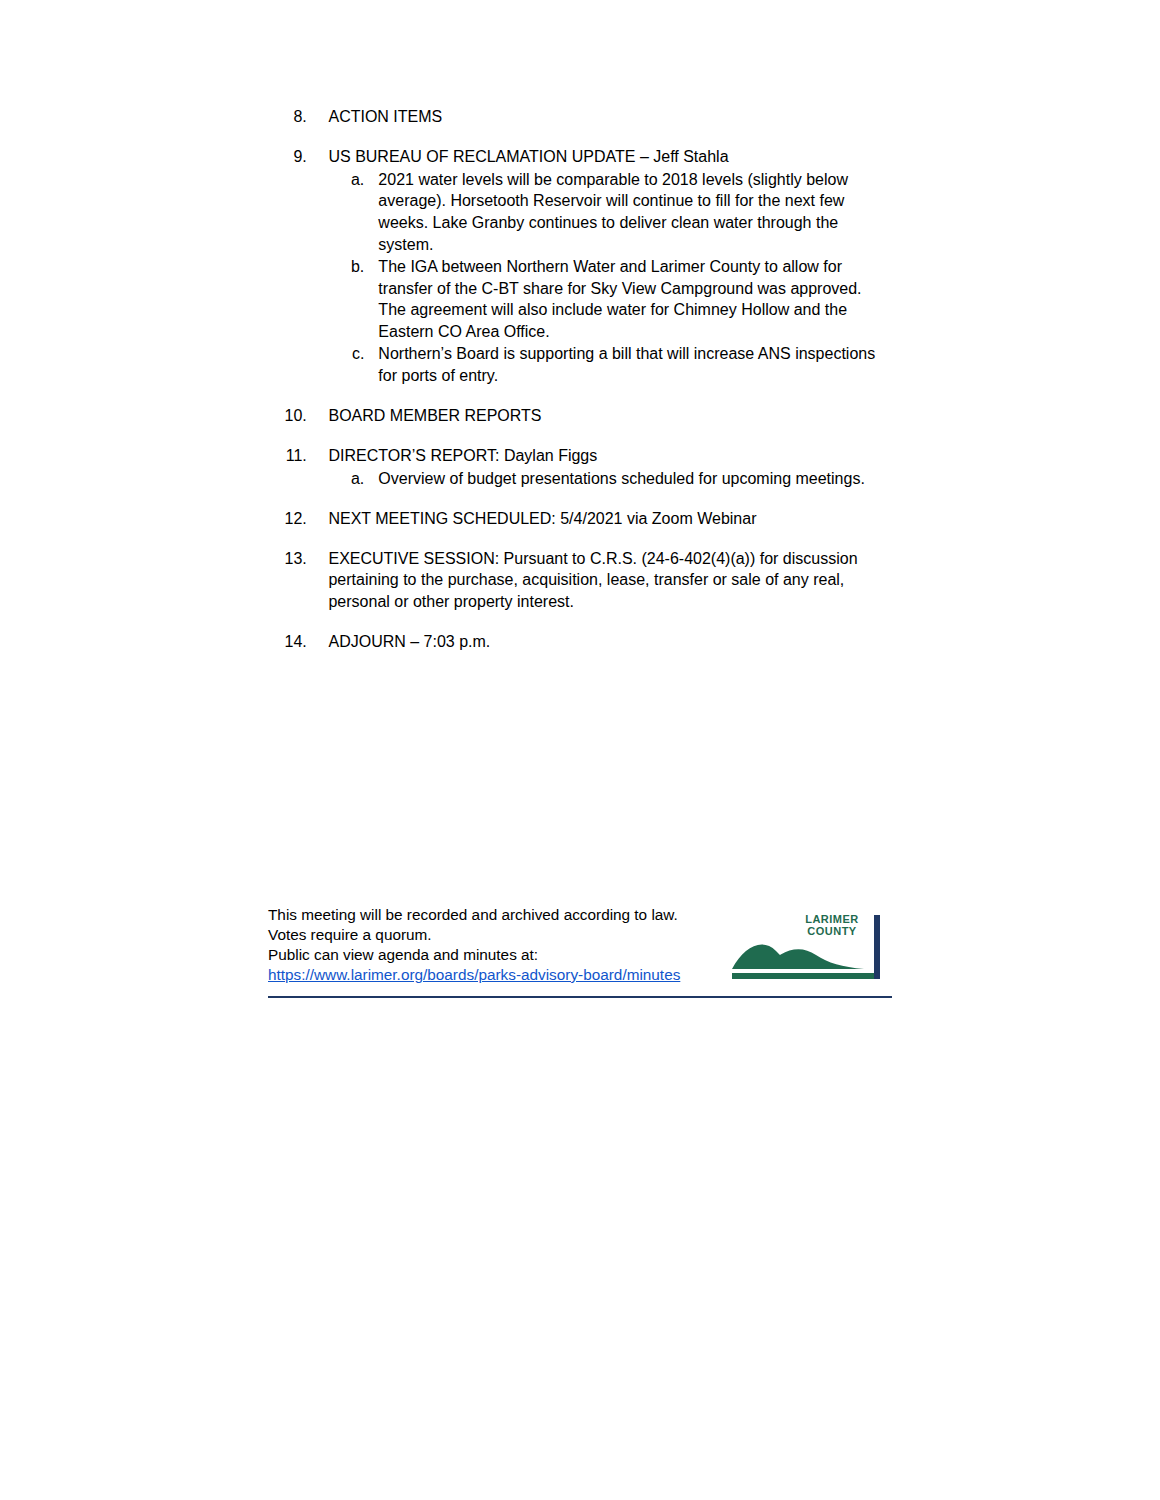ACTION ITEMS
US BUREAU OF RECLAMATION UPDATE – Jeff Stahla
2021 water levels will be comparable to 2018 levels (slightly below average). Horsetooth Reservoir will continue to fill for the next few weeks. Lake Granby continues to deliver clean water through the system.
The IGA between Northern Water and Larimer County to allow for transfer of the C-BT share for Sky View Campground was approved. The agreement will also include water for Chimney Hollow and the Eastern CO Area Office.
Northern’s Board is supporting a bill that will increase ANS inspections for ports of entry.
BOARD MEMBER REPORTS
DIRECTOR’S REPORT: Daylan Figgs
Overview of budget presentations scheduled for upcoming meetings.
NEXT MEETING SCHEDULED: 5/4/2021 via Zoom Webinar
EXECUTIVE SESSION: Pursuant to C.R.S. (24-6-402(4)(a)) for discussion pertaining to the purchase, acquisition, lease, transfer or sale of any real, personal or other property interest.
ADJOURN – 7:03 p.m.
This meeting will be recorded and archived according to law. Votes require a quorum.
Public can view agenda and minutes at:
https://www.larimer.org/boards/parks-advisory-board/minutes
LARIMER COUNTY